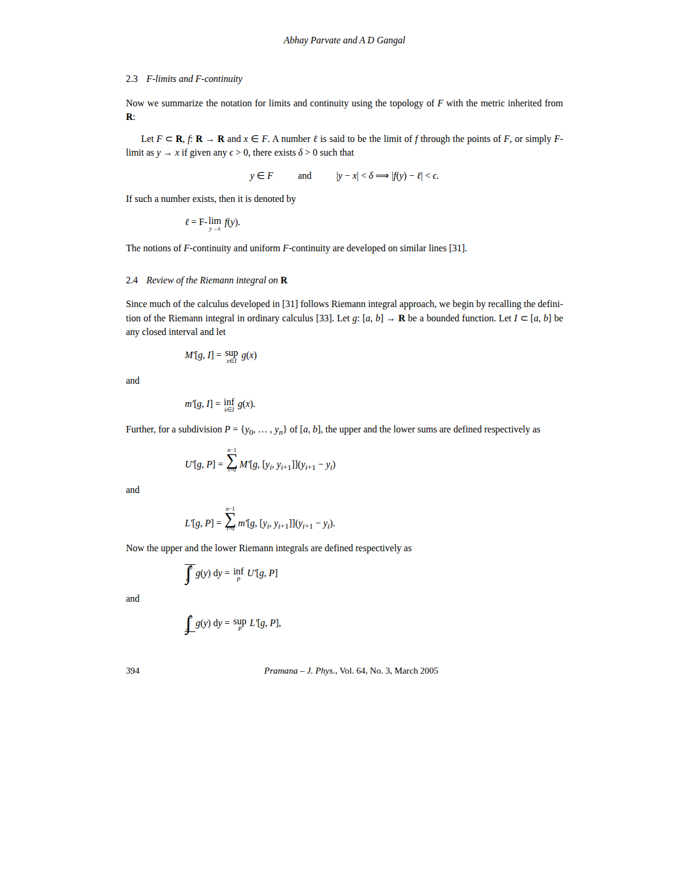Abhay Parvate and A D Gangal
2.3 F-limits and F-continuity
Now we summarize the notation for limits and continuity using the topology of F with the metric inherited from R:
Let F ⊂ R, f: R → R and x ∈ F. A number ℓ is said to be the limit of f through the points of F, or simply F-limit as y → x if given any ϵ > 0, there exists δ > 0 such that
y ∈ F and |y − x| < δ ⟹ |f(y) − ℓ| < ϵ.
If such a number exists, then it is denoted by
ℓ = F-lim y→x f(y).
The notions of F-continuity and uniform F-continuity are developed on similar lines [31].
2.4 Review of the Riemann integral on R
Since much of the calculus developed in [31] follows Riemann integral approach, we begin by recalling the definition of the Riemann integral in ordinary calculus [33]. Let g: [a, b] → R be a bounded function. Let I ⊂ [a, b] be any closed interval and let
M′[g, I] = sup x∈I g(x)
and
m′[g, I] = inf x∈I g(x).
Further, for a subdivision P = {y0, … , yn} of [a, b], the upper and the lower sums are defined respectively as
U′[g, P] = n−1∑i=0 M′[g, [yi, yi+1]](yi+1 − yi)
and
L′[g, P] = n−1∑i=0 m′[g, [yi, yi+1]](yi+1 − yi).
Now the upper and the lower Riemann integrals are defined respectively as
∫ba g(y) dy = inf P U′[g, P]
and
∫ba g(y) dy = sup P L′[g, P],
394 Pramana – J. Phys., Vol. 64, No. 3, March 2005